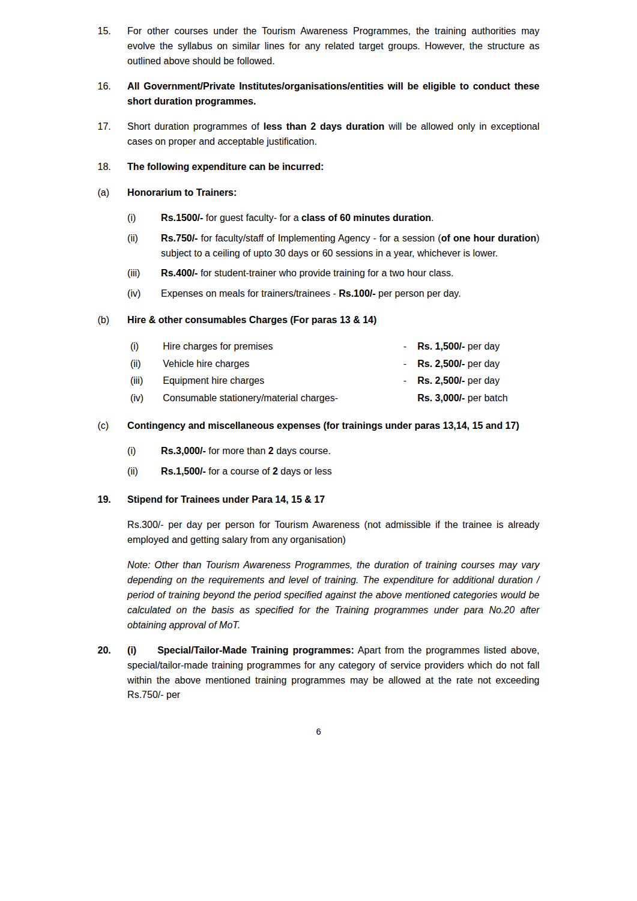15.
For other courses under the Tourism Awareness Programmes, the training authorities may evolve the syllabus on similar lines for any related target groups. However, the structure as outlined above should be followed.
16.
All Government/Private Institutes/organisations/entities will be eligible to conduct these short duration programmes.
17.
Short duration programmes of less than 2 days duration will be allowed only in exceptional cases on proper and acceptable justification.
18.
The following expenditure can be incurred:
(a)
Honorarium to Trainers:
(i)
Rs.1500/- for guest faculty- for a class of 60 minutes duration.
(ii)
Rs.750/- for faculty/staff of Implementing Agency - for a session (of one hour duration) subject to a ceiling of upto 30 days or 60 sessions in a year, whichever is lower.
(iii)
Rs.400/- for student-trainer who provide training for a two hour class.
(iv)
Expenses on meals for trainers/trainees - Rs.100/- per person per day.
(b)
Hire & other consumables Charges (For paras 13 & 14)
| (i) | Hire charges for premises | - | Rs. 1,500/- per day |
| (ii) | Vehicle hire charges | - | Rs. 2,500/- per day |
| (iii) | Equipment hire charges | - | Rs. 2,500/- per day |
| (iv) | Consumable stationery/material charges- | | Rs. 3,000/- per batch |
(c)
Contingency and miscellaneous expenses (for trainings under paras 13,14, 15 and 17)
(i)
Rs.3,000/- for more than 2 days course.
(ii)
Rs.1,500/- for a course of 2 days or less
19.
Stipend for Trainees under Para 14, 15 & 17
Rs.300/- per day per person for Tourism Awareness (not admissible if the trainee is already employed and getting salary from any organisation)
Note: Other than Tourism Awareness Programmes, the duration of training courses may vary depending on the requirements and level of training. The expenditure for additional duration / period of training beyond the period specified against the above mentioned categories would be calculated on the basis as specified for the Training programmes under para No.20 after obtaining approval of MoT.
20.
(i) Special/Tailor-Made Training programmes: Apart from the programmes listed above, special/tailor-made training programmes for any category of service providers which do not fall within the above mentioned training programmes may be allowed at the rate not exceeding Rs.750/- per
6